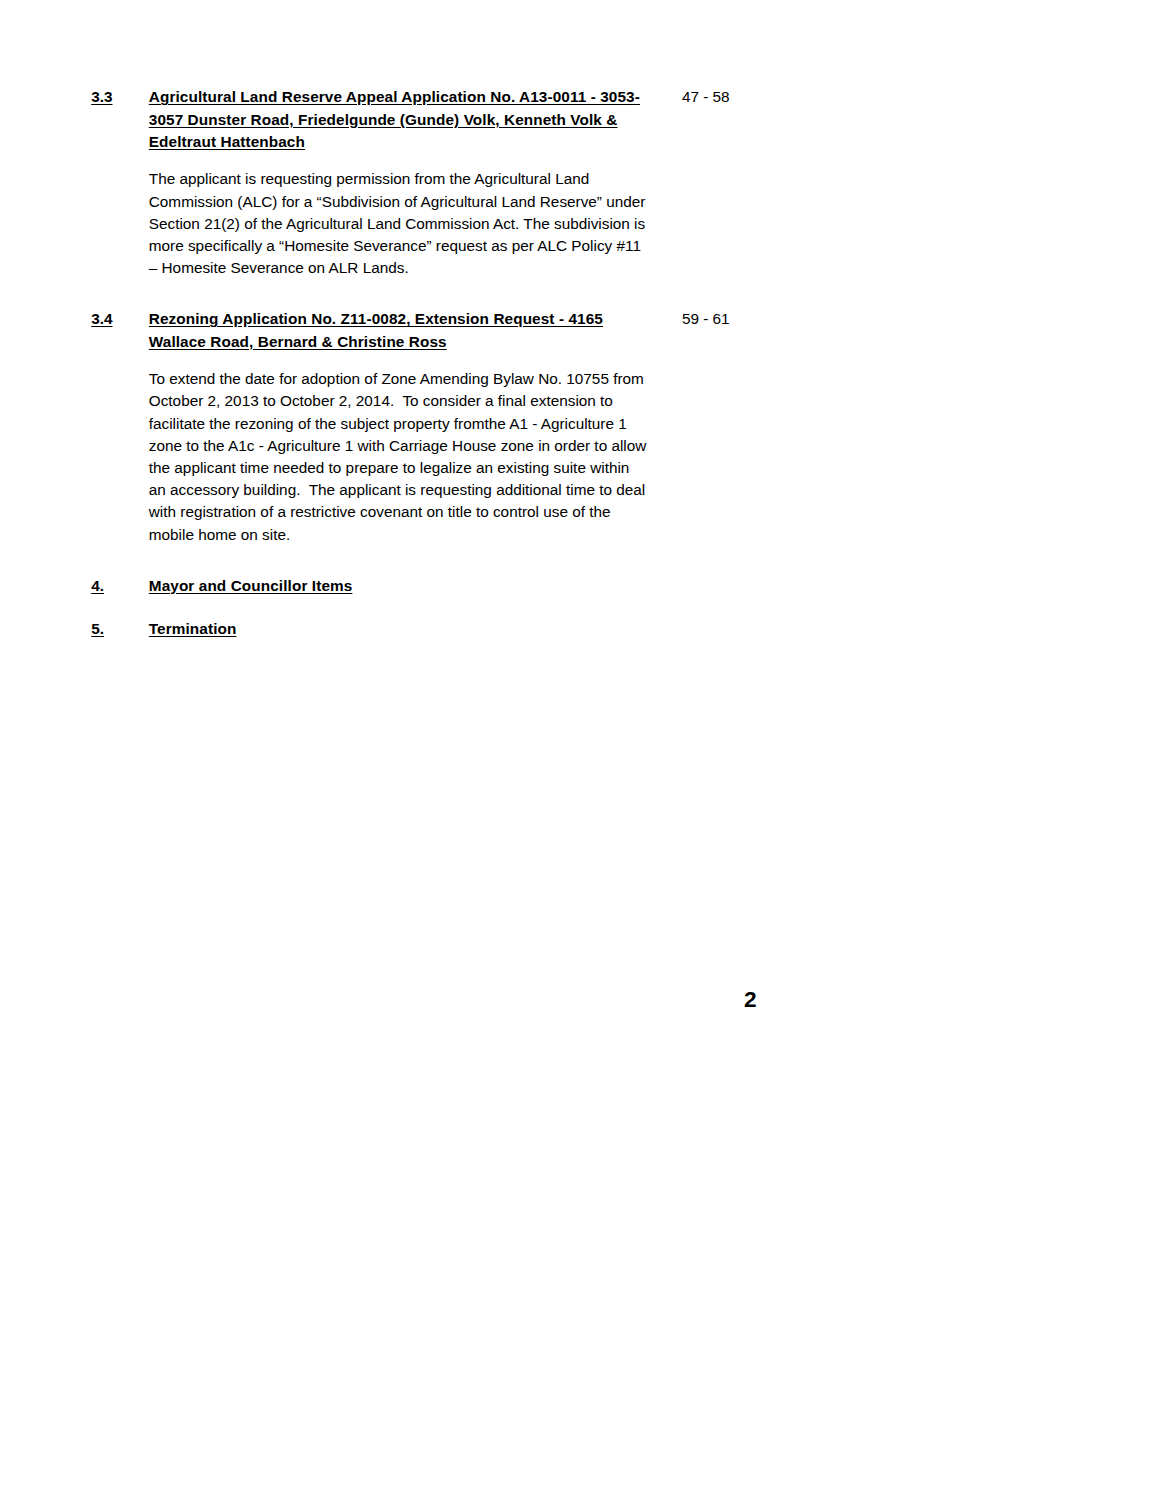3.3
Agricultural Land Reserve Appeal Application No. A13-0011 - 3053-3057 Dunster Road, Friedelgunde (Gunde) Volk, Kenneth Volk & Edeltraut Hattenbach
47 - 58
The applicant is requesting permission from the Agricultural Land Commission (ALC) for a “Subdivision of Agricultural Land Reserve” under Section 21(2) of the Agricultural Land Commission Act. The subdivision is more specifically a “Homesite Severance” request as per ALC Policy #11 – Homesite Severance on ALR Lands.
3.4
Rezoning Application No. Z11-0082, Extension Request - 4165 Wallace Road, Bernard & Christine Ross
59 - 61
To extend the date for adoption of Zone Amending Bylaw No. 10755 from October 2, 2013 to October 2, 2014. To consider a final extension to facilitate the rezoning of the subject property fromthe A1 - Agriculture 1 zone to the A1c - Agriculture 1 with Carriage House zone in order to allow the applicant time needed to prepare to legalize an existing suite within an accessory building. The applicant is requesting additional time to deal with registration of a restrictive covenant on title to control use of the mobile home on site.
4.
Mayor and Councillor Items
5.
Termination
2